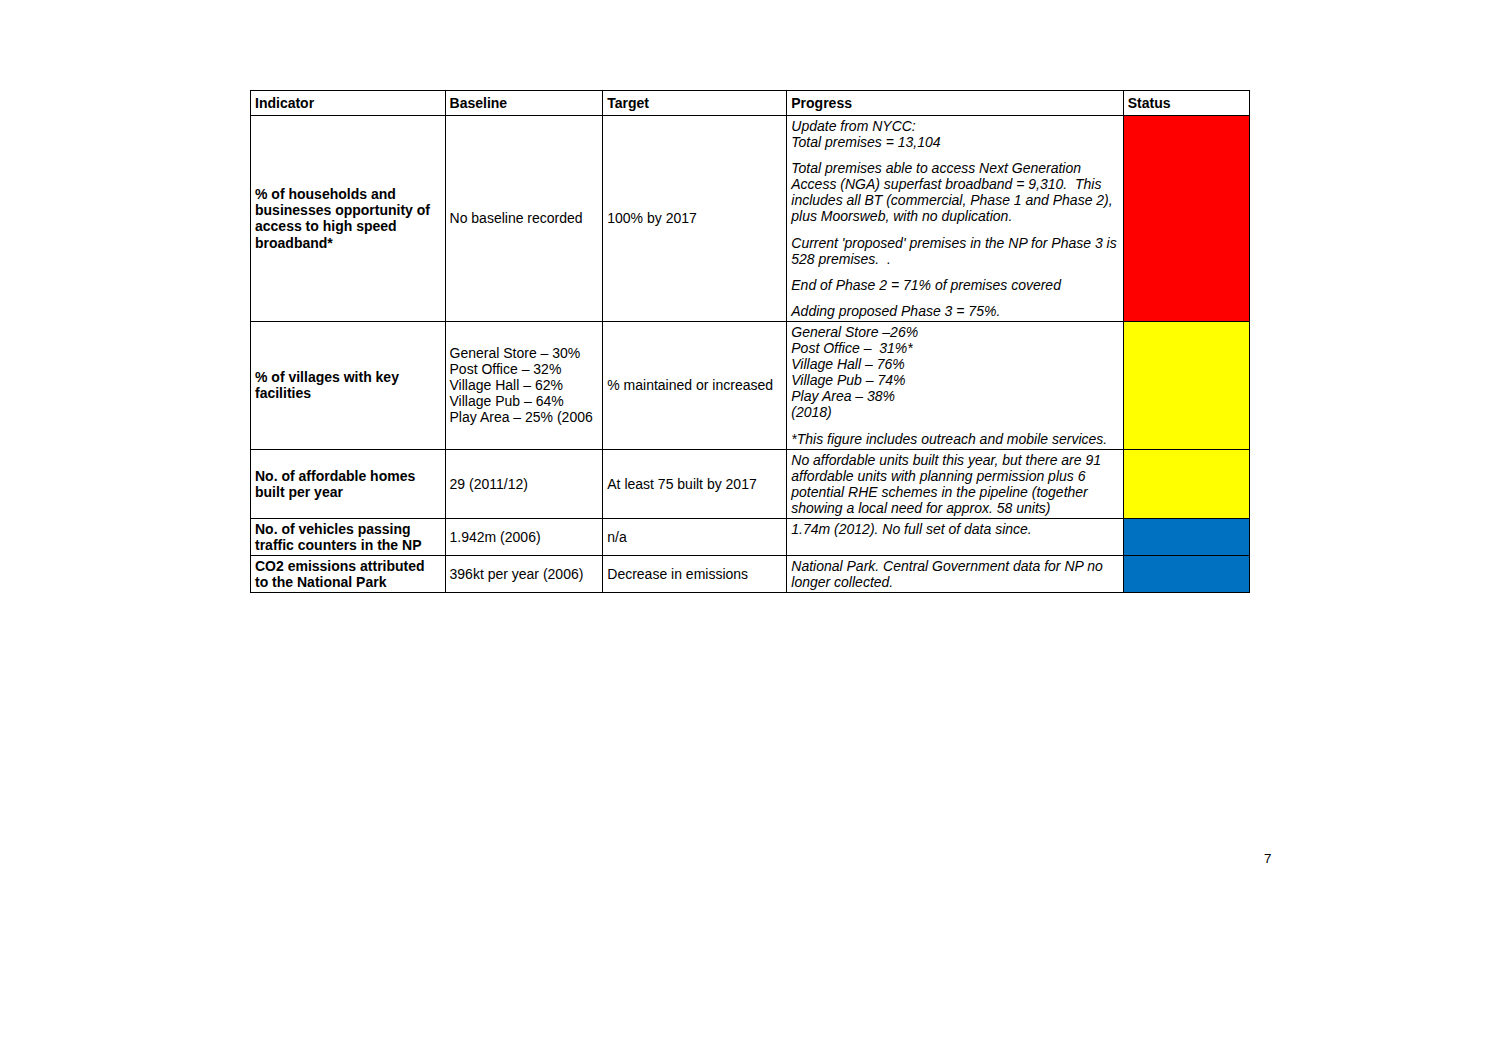| Indicator | Baseline | Target | Progress | Status |
| --- | --- | --- | --- | --- |
| % of households and businesses opportunity of access to high speed broadband* | No baseline recorded | 100% by 2017 | Update from NYCC: Total premises = 13,104 Total premises able to access Next Generation Access (NGA) superfast broadband = 9,310. This includes all BT (commercial, Phase 1 and Phase 2), plus Moorsweb, with no duplication. Current 'proposed' premises in the NP for Phase 3 is 528 premises. . End of Phase 2 = 71% of premises covered Adding proposed Phase 3 = 75%. | |
| % of villages with key facilities | General Store – 30% Post Office – 32% Village Hall – 62% Village Pub – 64% Play Area – 25% (2006 | % maintained or increased | General Store –26% Post Office – 31%* Village Hall – 76% Village Pub – 74% Play Area – 38% (2018) *This figure includes outreach and mobile services. | |
| No. of affordable homes built per year | 29 (2011/12) | At least 75 built by 2017 | No affordable units built this year, but there are 91 affordable units with planning permission plus 6 potential RHE schemes in the pipeline (together showing a local need for approx. 58 units) | |
| No. of vehicles passing traffic counters in the NP | 1.942m (2006) | n/a | 1.74m (2012). No full set of data since. | |
| CO2 emissions attributed to the National Park | 396kt per year (2006) | Decrease in emissions | National Park. Central Government data for NP no longer collected. | |
7